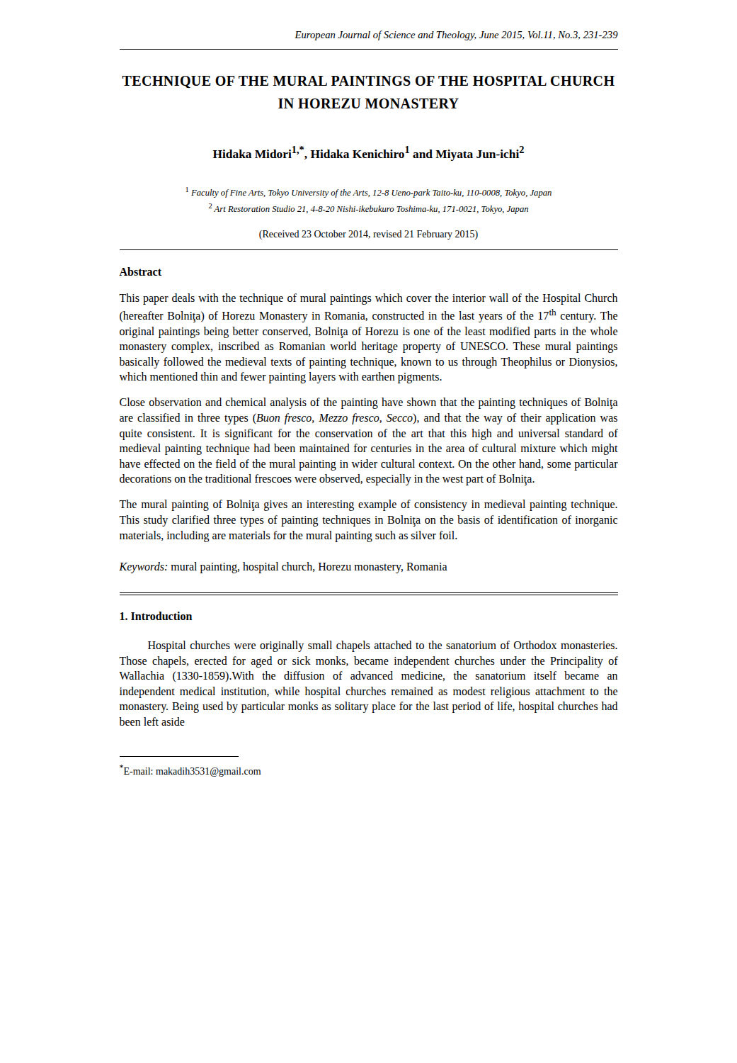European Journal of Science and Theology, June 2015, Vol.11, No.3, 231-239
Technique of the Mural Paintings of the Hospital Church in Horezu Monastery
Hidaka Midori1,*, Hidaka Kenichiro1 and Miyata Jun-ichi2
1 Faculty of Fine Arts, Tokyo University of the Arts, 12-8 Ueno-park Taito-ku, 110-0008, Tokyo, Japan
2 Art Restoration Studio 21, 4-8-20 Nishi-ikebukuro Toshima-ku, 171-0021, Tokyo, Japan
(Received 23 October 2014, revised 21 February 2015)
Abstract
This paper deals with the technique of mural paintings which cover the interior wall of the Hospital Church (hereafter Bolniţa) of Horezu Monastery in Romania, constructed in the last years of the 17th century. The original paintings being better conserved, Bolniţa of Horezu is one of the least modified parts in the whole monastery complex, inscribed as Romanian world heritage property of UNESCO. These mural paintings basically followed the medieval texts of painting technique, known to us through Theophilus or Dionysios, which mentioned thin and fewer painting layers with earthen pigments.
Close observation and chemical analysis of the painting have shown that the painting techniques of Bolniţa are classified in three types (Buon fresco, Mezzo fresco, Secco), and that the way of their application was quite consistent. It is significant for the conservation of the art that this high and universal standard of medieval painting technique had been maintained for centuries in the area of cultural mixture which might have effected on the field of the mural painting in wider cultural context. On the other hand, some particular decorations on the traditional frescoes were observed, especially in the west part of Bolniţa.
The mural painting of Bolniţa gives an interesting example of consistency in medieval painting technique. This study clarified three types of painting techniques in Bolniţa on the basis of identification of inorganic materials, including are materials for the mural painting such as silver foil.
Keywords: mural painting, hospital church, Horezu monastery, Romania
1. Introduction
Hospital churches were originally small chapels attached to the sanatorium of Orthodox monasteries. Those chapels, erected for aged or sick monks, became independent churches under the Principality of Wallachia (1330-1859).With the diffusion of advanced medicine, the sanatorium itself became an independent medical institution, while hospital churches remained as modest religious attachment to the monastery. Being used by particular monks as solitary place for the last period of life, hospital churches had been left aside
*E-mail: makadih3531@gmail.com